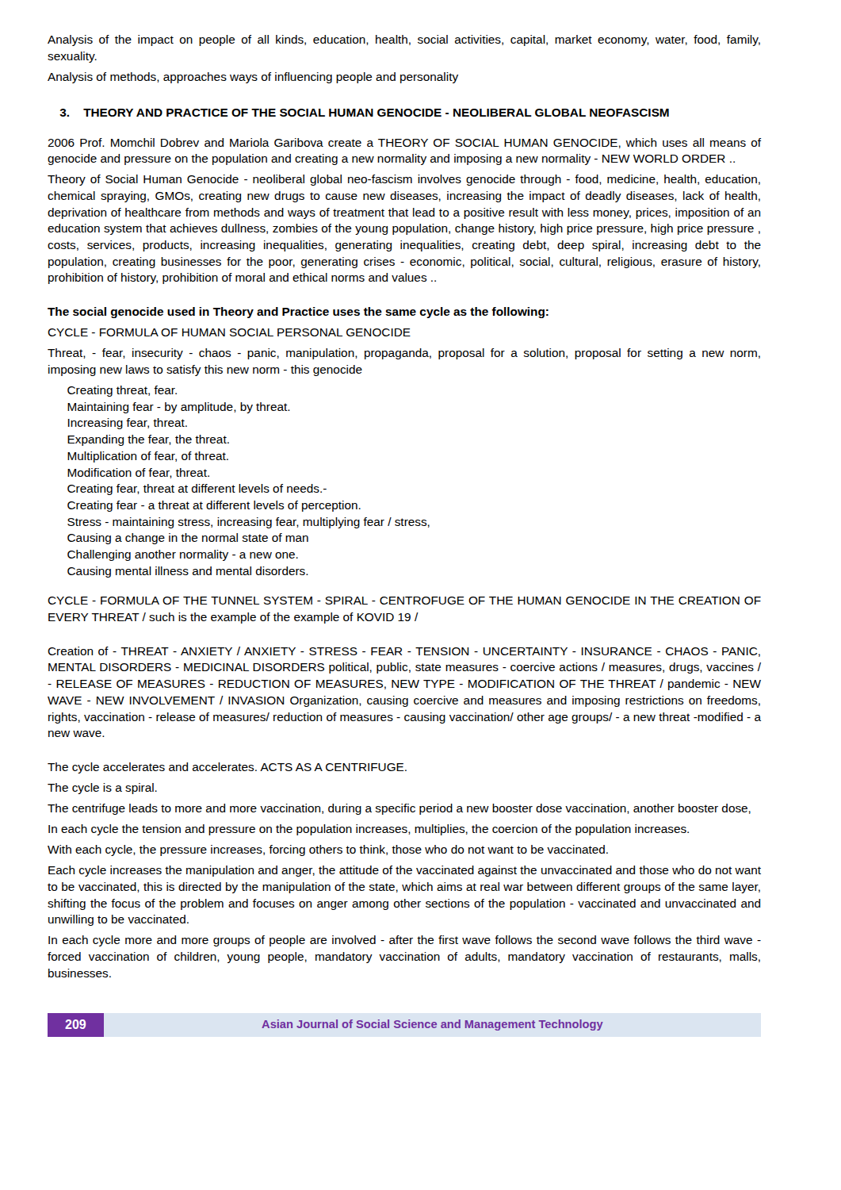Analysis of the impact on people of all kinds, education, health, social activities, capital, market economy, water, food, family, sexuality.
Analysis of methods, approaches ways of influencing people and personality
3. THEORY AND PRACTICE OF THE SOCIAL HUMAN GENOCIDE - NEOLIBERAL GLOBAL NEOFASCISM
2006 Prof. Momchil Dobrev and Mariola Garibova create a THEORY OF SOCIAL HUMAN GENOCIDE, which uses all means of genocide and pressure on the population and creating a new normality and imposing a new normality - NEW WORLD ORDER ..
Theory of Social Human Genocide - neoliberal global neo-fascism involves genocide through - food, medicine, health, education, chemical spraying, GMOs, creating new drugs to cause new diseases, increasing the impact of deadly diseases, lack of health, deprivation of healthcare from methods and ways of treatment that lead to a positive result with less money, prices, imposition of an education system that achieves dullness, zombies of the young population, change history, high price pressure, high price pressure , costs, services, products, increasing inequalities, generating inequalities, creating debt, deep spiral, increasing debt to the population, creating businesses for the poor, generating crises - economic, political, social, cultural, religious, erasure of history, prohibition of history, prohibition of moral and ethical norms and values ..
The social genocide used in Theory and Practice uses the same cycle as the following:
CYCLE - FORMULA OF HUMAN SOCIAL PERSONAL GENOCIDE
Threat, - fear, insecurity - chaos - panic, manipulation, propaganda, proposal for a solution, proposal for setting a new norm, imposing new laws to satisfy this new norm - this genocide
Creating threat, fear.
Maintaining fear - by amplitude, by threat.
Increasing fear, threat.
Expanding the fear, the threat.
Multiplication of fear, of threat.
Modification of fear, threat.
Creating fear, threat at different levels of needs.-
Creating fear - a threat at different levels of perception.
Stress - maintaining stress, increasing fear, multiplying fear / stress,
Causing a change in the normal state of man
Challenging another normality - a new one.
Causing mental illness and mental disorders.
CYCLE - FORMULA OF THE TUNNEL SYSTEM - SPIRAL - CENTROFUGE OF THE HUMAN GENOCIDE IN THE CREATION OF EVERY THREAT / such is the example of the example of KOVID 19 /
Creation of - THREAT - ANXIETY / ANXIETY - STRESS - FEAR - TENSION - UNCERTAINTY - INSURANCE - CHAOS - PANIC, MENTAL DISORDERS - MEDICINAL DISORDERS political, public, state measures - coercive actions / measures, drugs, vaccines / - RELEASE OF MEASURES - REDUCTION OF MEASURES, NEW TYPE - MODIFICATION OF THE THREAT / pandemic - NEW WAVE - NEW INVOLVEMENT / INVASION Organization, causing coercive and measures and imposing restrictions on freedoms, rights, vaccination - release of measures/ reduction of measures - causing vaccination/ other age groups/ - a new threat -modified - a new wave.
The cycle accelerates and accelerates. ACTS AS A CENTRIFUGE.
The cycle is a spiral.
The centrifuge leads to more and more vaccination, during a specific period a new booster dose vaccination, another booster dose,
In each cycle the tension and pressure on the population increases, multiplies, the coercion of the population increases.
With each cycle, the pressure increases, forcing others to think, those who do not want to be vaccinated.
Each cycle increases the manipulation and anger, the attitude of the vaccinated against the unvaccinated and those who do not want to be vaccinated, this is directed by the manipulation of the state, which aims at real war between different groups of the same layer, shifting the focus of the problem and focuses on anger among other sections of the population - vaccinated and unvaccinated and unwilling to be vaccinated.
In each cycle more and more groups of people are involved - after the first wave follows the second wave follows the third wave - forced vaccination of children, young people, mandatory vaccination of adults, mandatory vaccination of restaurants, malls, businesses.
209
Asian Journal of Social Science and Management Technology